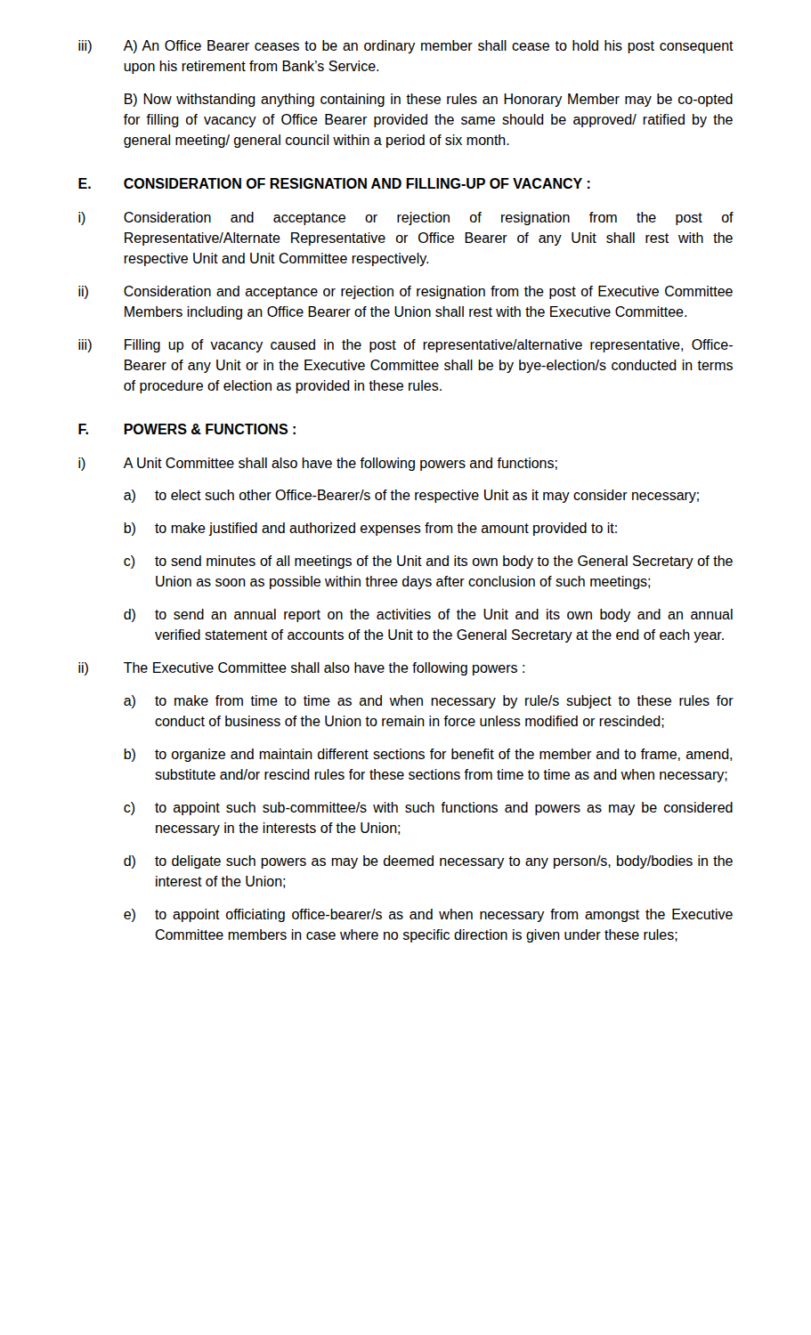iii)
A) An Office Bearer ceases to be an ordinary member shall cease to hold his post consequent upon his retirement from Bank’s Service.
B) Now withstanding anything containing in these rules an Honorary Member may be co-opted for filling of vacancy of Office Bearer provided the same should be approved/ ratified by the general meeting/ general council within a period of six month.
E.
Consideration of Resignation and Filling-up of Vacancy :
i)
Consideration and acceptance or rejection of resignation from the post of Representative/Alternate Representative or Office Bearer of any Unit shall rest with the respective Unit and Unit Committee respectively.
ii)
Consideration and acceptance or rejection of resignation from the post of Executive Committee Members including an Office Bearer of the Union shall rest with the Executive Committee.
iii)
Filling up of vacancy caused in the post of representative/alternative representative, Office-Bearer of any Unit or in the Executive Committee shall be by bye-election/s conducted in terms of procedure of election as provided in these rules.
F.
Powers & Functions :
i)
A Unit Committee shall also have the following powers and functions;
a)
to elect such other Office-Bearer/s of the respective Unit as it may consider necessary;
b)
to make justified and authorized expenses from the amount provided to it:
c)
to send minutes of all meetings of the Unit and its own body to the General Secretary of the Union as soon as possible within three days after conclusion of such meetings;
d)
to send an annual report on the activities of the Unit and its own body and an annual verified statement of accounts of the Unit to the General Secretary at the end of each year.
ii)
The Executive Committee shall also have the following powers :
a)
to make from time to time as and when necessary by rule/s subject to these rules for conduct of business of the Union to remain in force unless modified or rescinded;
b)
to organize and maintain different sections for benefit of the member and to frame, amend, substitute and/or rescind rules for these sections from time to time as and when necessary;
c)
to appoint such sub-committee/s with such functions and powers as may be considered necessary in the interests of the Union;
d)
to deligate such powers as may be deemed necessary to any person/s, body/bodies in the interest of the Union;
e)
to appoint officiating office-bearer/s as and when necessary from amongst the Executive Committee members in case where no specific direction is given under these rules;